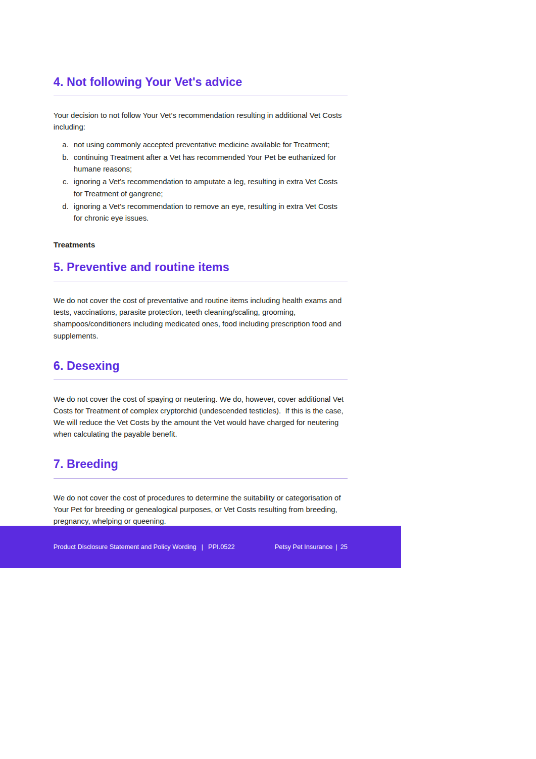4. Not following Your Vet's advice
Your decision to not follow Your Vet’s recommendation resulting in additional Vet Costs including:
not using commonly accepted preventative medicine available for Treatment;
continuing Treatment after a Vet has recommended Your Pet be euthanized for humane reasons;
ignoring a Vet’s recommendation to amputate a leg, resulting in extra Vet Costs for Treatment of gangrene;
ignoring a Vet’s recommendation to remove an eye, resulting in extra Vet Costs for chronic eye issues.
Treatments
5. Preventive and routine items
We do not cover the cost of preventative and routine items including health exams and tests, vaccinations, parasite protection, teeth cleaning/scaling, grooming, shampoos/conditioners including medicated ones, food including prescription food and supplements.
6. Desexing
We do not cover the cost of spaying or neutering. We do, however, cover additional Vet Costs for Treatment of complex cryptorchid (undescended testicles). If this is the case, We will reduce the Vet Costs by the amount the Vet would have charged for neutering when calculating the payable benefit.
7. Breeding
We do not cover the cost of procedures to determine the suitability or categorisation of Your Pet for breeding or genealogical purposes, or Vet Costs resulting from breeding, pregnancy, whelping or queening.
Product Disclosure Statement and Policy Wording|PPI.0522
Petsy Pet Insurance|25